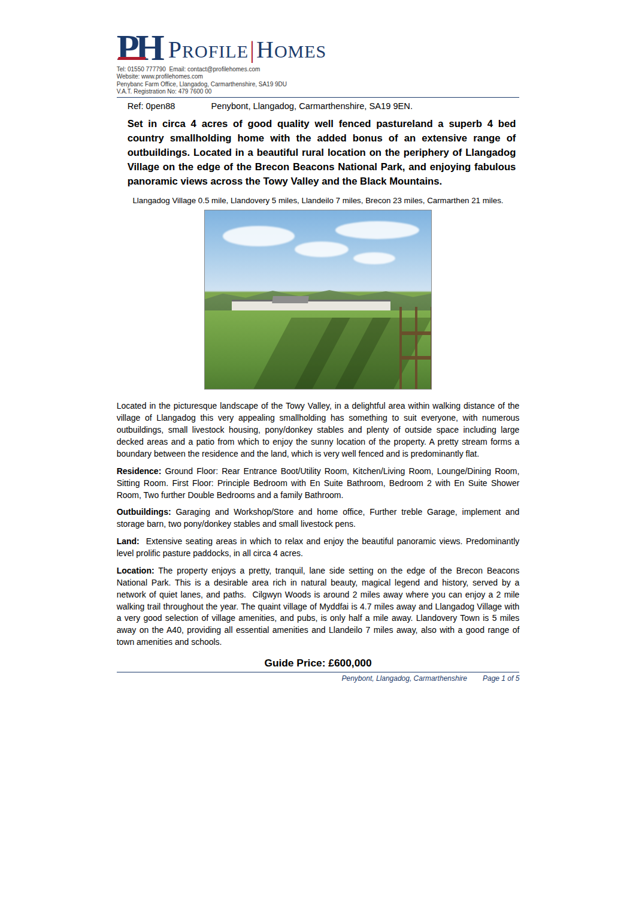PH
PROFILE|HOMES
Tel: 01550 777790 Email: contact@profilehomes.com
Website: www.profilehomes.com
Penybanc Farm Office, Llangadog, Carmarthenshire, SA19 9DU
V.A.T. Registration No: 479 7600 00
Ref: 0pen88 Penybont, Llangadog, Carmarthenshire, SA19 9EN.
Set in circa 4 acres of good quality well fenced pastureland a superb 4 bed country smallholding home with the added bonus of an extensive range of outbuildings. Located in a beautiful rural location on the periphery of Llangadog Village on the edge of the Brecon Beacons National Park, and enjoying fabulous panoramic views across the Towy Valley and the Black Mountains.
Llangadog Village 0.5 mile, Llandovery 5 miles, Llandeilo 7 miles, Brecon 23 miles, Carmarthen 21 miles.
Located in the picturesque landscape of the Towy Valley, in a delightful area within walking distance of the village of Llangadog this very appealing smallholding has something to suit everyone, with numerous outbuildings, small livestock housing, pony/donkey stables and plenty of outside space including large decked areas and a patio from which to enjoy the sunny location of the property. A pretty stream forms a boundary between the residence and the land, which is very well fenced and is predominantly flat.
Residence: Ground Floor: Rear Entrance Boot/Utility Room, Kitchen/Living Room, Lounge/Dining Room, Sitting Room. First Floor: Principle Bedroom with En Suite Bathroom, Bedroom 2 with En Suite Shower Room, Two further Double Bedrooms and a family Bathroom.
Outbuildings: Garaging and Workshop/Store and home office, Further treble Garage, implement and storage barn, two pony/donkey stables and small livestock pens.
Land: Extensive seating areas in which to relax and enjoy the beautiful panoramic views. Predominantly level prolific pasture paddocks, in all circa 4 acres.
Location: The property enjoys a pretty, tranquil, lane side setting on the edge of the Brecon Beacons National Park. This is a desirable area rich in natural beauty, magical legend and history, served by a network of quiet lanes, and paths. Cilgwyn Woods is around 2 miles away where you can enjoy a 2 mile walking trail throughout the year. The quaint village of Myddfai is 4.7 miles away and Llangadog Village with a very good selection of village amenities, and pubs, is only half a mile away. Llandovery Town is 5 miles away on the A40, providing all essential amenities and Llandeilo 7 miles away, also with a good range of town amenities and schools.
Guide Price: £600,000
Penybont, Llangadog, CarmarthenshirePage 1 of 5